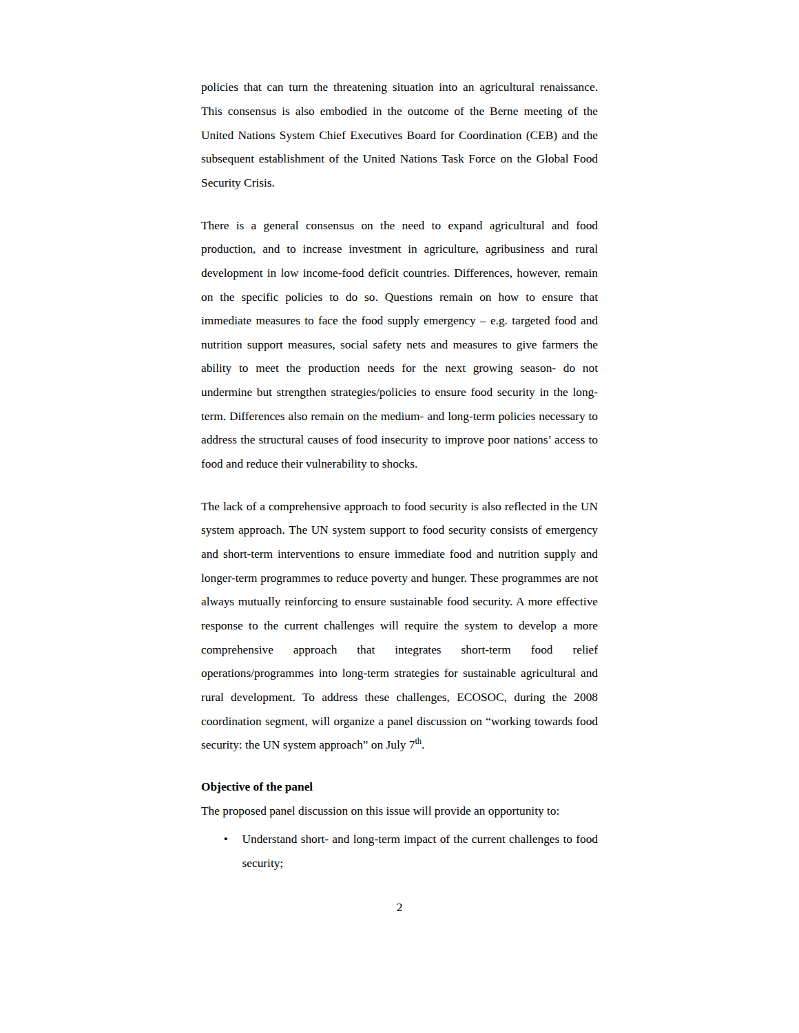policies that can turn the threatening situation into an agricultural renaissance. This consensus is also embodied in the outcome of the Berne meeting of the United Nations System Chief Executives Board for Coordination (CEB) and the subsequent establishment of the United Nations Task Force on the Global Food Security Crisis.
There is a general consensus on the need to expand agricultural and food production, and to increase investment in agriculture, agribusiness and rural development in low income-food deficit countries. Differences, however, remain on the specific policies to do so. Questions remain on how to ensure that immediate measures to face the food supply emergency – e.g. targeted food and nutrition support measures, social safety nets and measures to give farmers the ability to meet the production needs for the next growing season- do not undermine but strengthen strategies/policies to ensure food security in the long-term. Differences also remain on the medium- and long-term policies necessary to address the structural causes of food insecurity to improve poor nations’ access to food and reduce their vulnerability to shocks.
The lack of a comprehensive approach to food security is also reflected in the UN system approach. The UN system support to food security consists of emergency and short-term interventions to ensure immediate food and nutrition supply and longer-term programmes to reduce poverty and hunger. These programmes are not always mutually reinforcing to ensure sustainable food security. A more effective response to the current challenges will require the system to develop a more comprehensive approach that integrates short-term food relief operations/programmes into long-term strategies for sustainable agricultural and rural development. To address these challenges, ECOSOC, during the 2008 coordination segment, will organize a panel discussion on “working towards food security: the UN system approach” on July 7th.
Objective of the panel
The proposed panel discussion on this issue will provide an opportunity to:
Understand short- and long-term impact of the current challenges to food security;
2